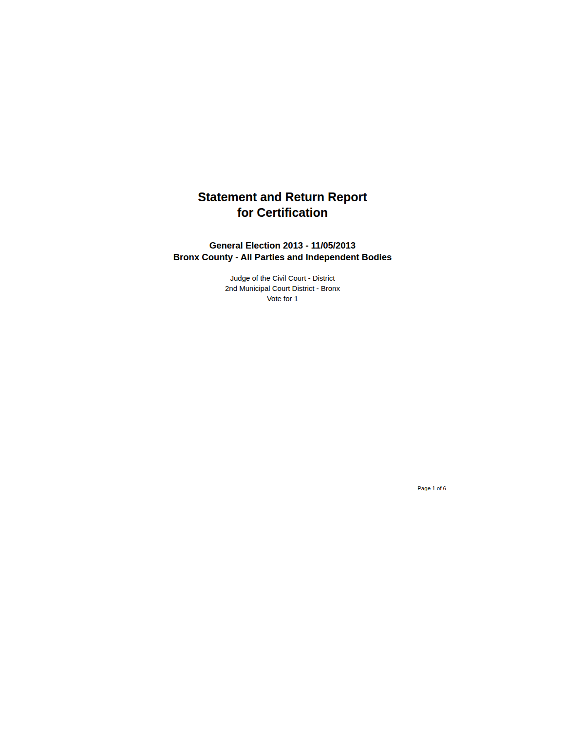Statement and Return Report
for Certification
General Election 2013 - 11/05/2013
Bronx County - All Parties and Independent Bodies
Judge of the Civil Court - District
2nd Municipal Court District - Bronx
Vote for 1
Page 1 of 6